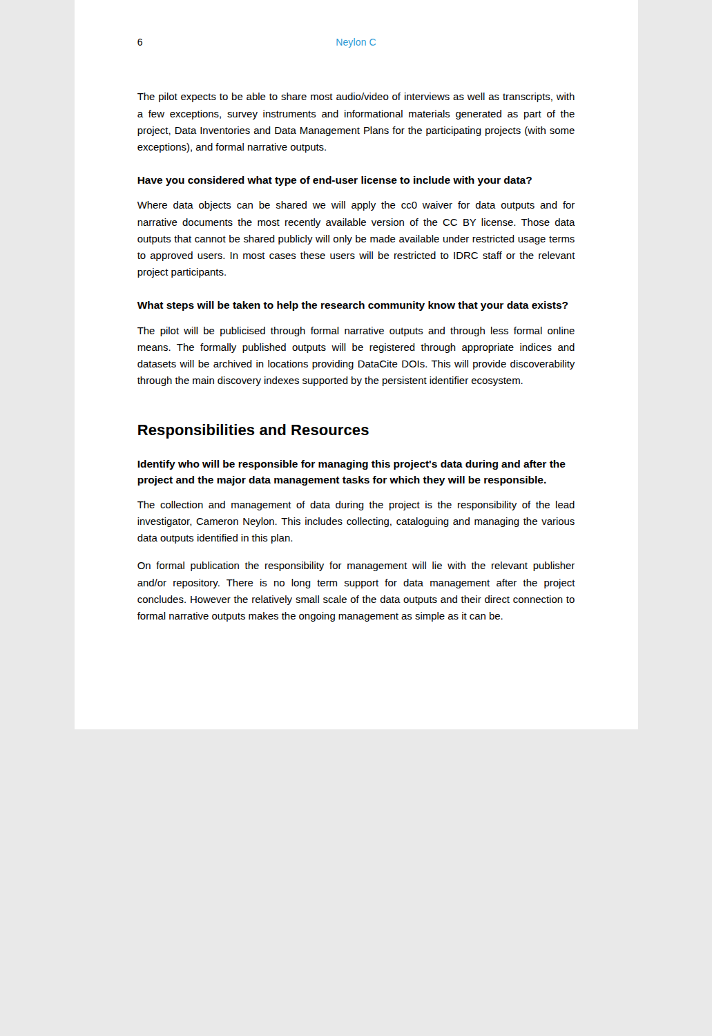6 Neylon C
The pilot expects to be able to share most audio/video of interviews as well as transcripts, with a few exceptions, survey instruments and informational materials generated as part of the project, Data Inventories and Data Management Plans for the participating projects (with some exceptions), and formal narrative outputs.
Have you considered what type of end-user license to include with your data?
Where data objects can be shared we will apply the cc0 waiver for data outputs and for narrative documents the most recently available version of the CC BY license. Those data outputs that cannot be shared publicly will only be made available under restricted usage terms to approved users. In most cases these users will be restricted to IDRC staff or the relevant project participants.
What steps will be taken to help the research community know that your data exists?
The pilot will be publicised through formal narrative outputs and through less formal online means. The formally published outputs will be registered through appropriate indices and datasets will be archived in locations providing DataCite DOIs. This will provide discoverability through the main discovery indexes supported by the persistent identifier ecosystem.
Responsibilities and Resources
Identify who will be responsible for managing this project's data during and after the project and the major data management tasks for which they will be responsible.
The collection and management of data during the project is the responsibility of the lead investigator, Cameron Neylon. This includes collecting, cataloguing and managing the various data outputs identified in this plan.
On formal publication the responsibility for management will lie with the relevant publisher and/or repository. There is no long term support for data management after the project concludes. However the relatively small scale of the data outputs and their direct connection to formal narrative outputs makes the ongoing management as simple as it can be.